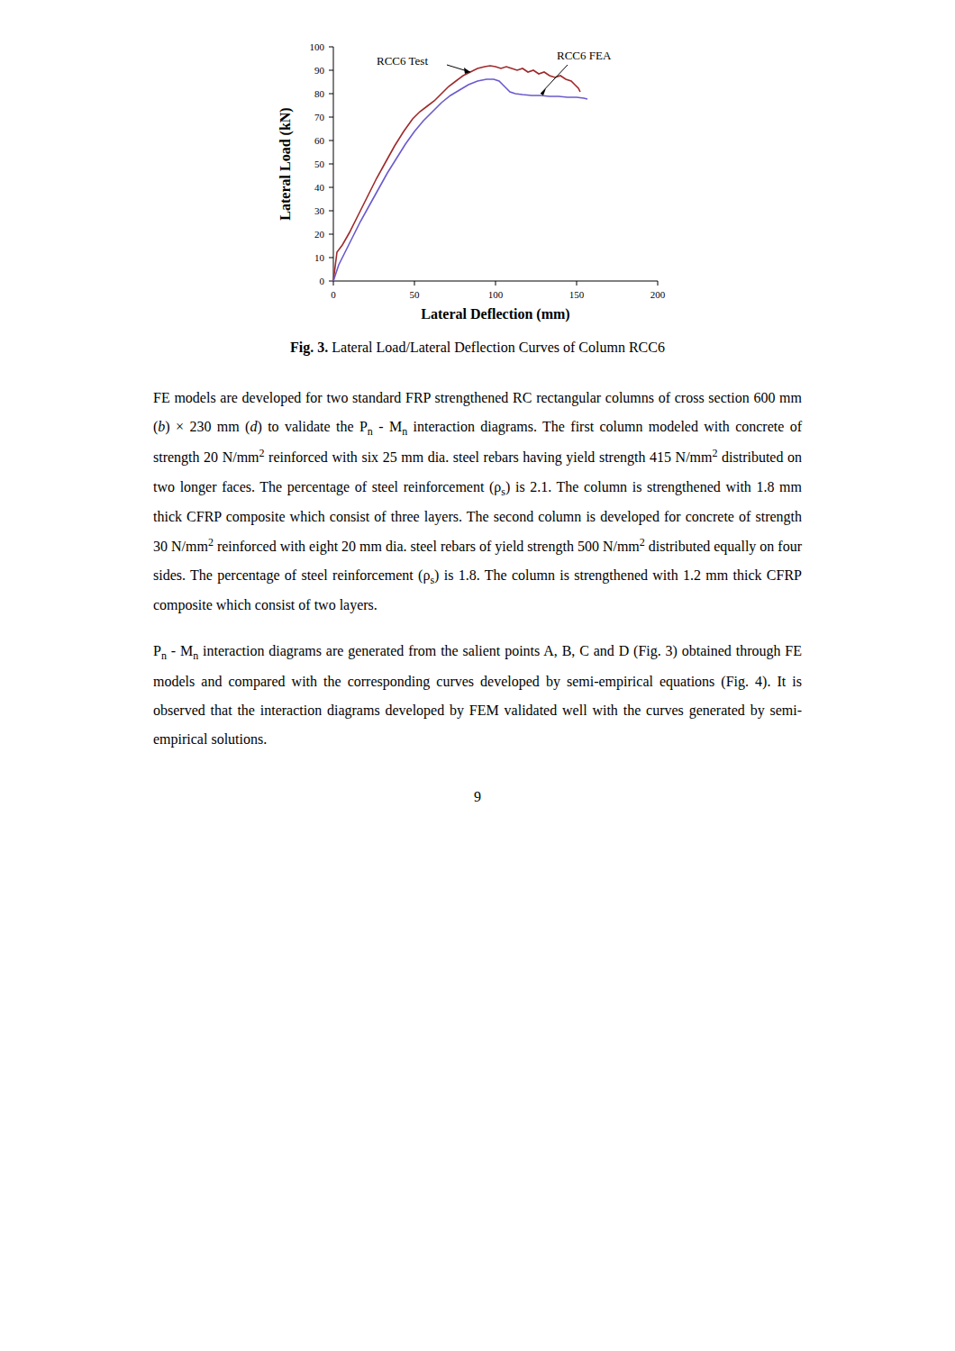0 10 20 30 40 50 60 70 80 90 100 0 50 100 150 200 Lateral Load (kN) Lateral Deflection (mm) RCC6 Test RCC6 FEA
Fig. 3. Lateral Load/Lateral Deflection Curves of Column RCC6
FE models are developed for two standard FRP strengthened RC rectangular columns of cross section 600 mm (b) × 230 mm (d) to validate the Pn - Mn interaction diagrams. The first column modeled with concrete of strength 20 N/mm2 reinforced with six 25 mm dia. steel rebars having yield strength 415 N/mm2 distributed on two longer faces. The percentage of steel reinforcement (ρs) is 2.1. The column is strengthened with 1.8 mm thick CFRP composite which consist of three layers. The second column is developed for concrete of strength 30 N/mm2 reinforced with eight 20 mm dia. steel rebars of yield strength 500 N/mm2 distributed equally on four sides. The percentage of steel reinforcement (ρs) is 1.8. The column is strengthened with 1.2 mm thick CFRP composite which consist of two layers.
Pn - Mn interaction diagrams are generated from the salient points A, B, C and D (Fig. 3) obtained through FE models and compared with the corresponding curves developed by semi-empirical equations (Fig. 4). It is observed that the interaction diagrams developed by FEM validated well with the curves generated by semi-empirical solutions.
9